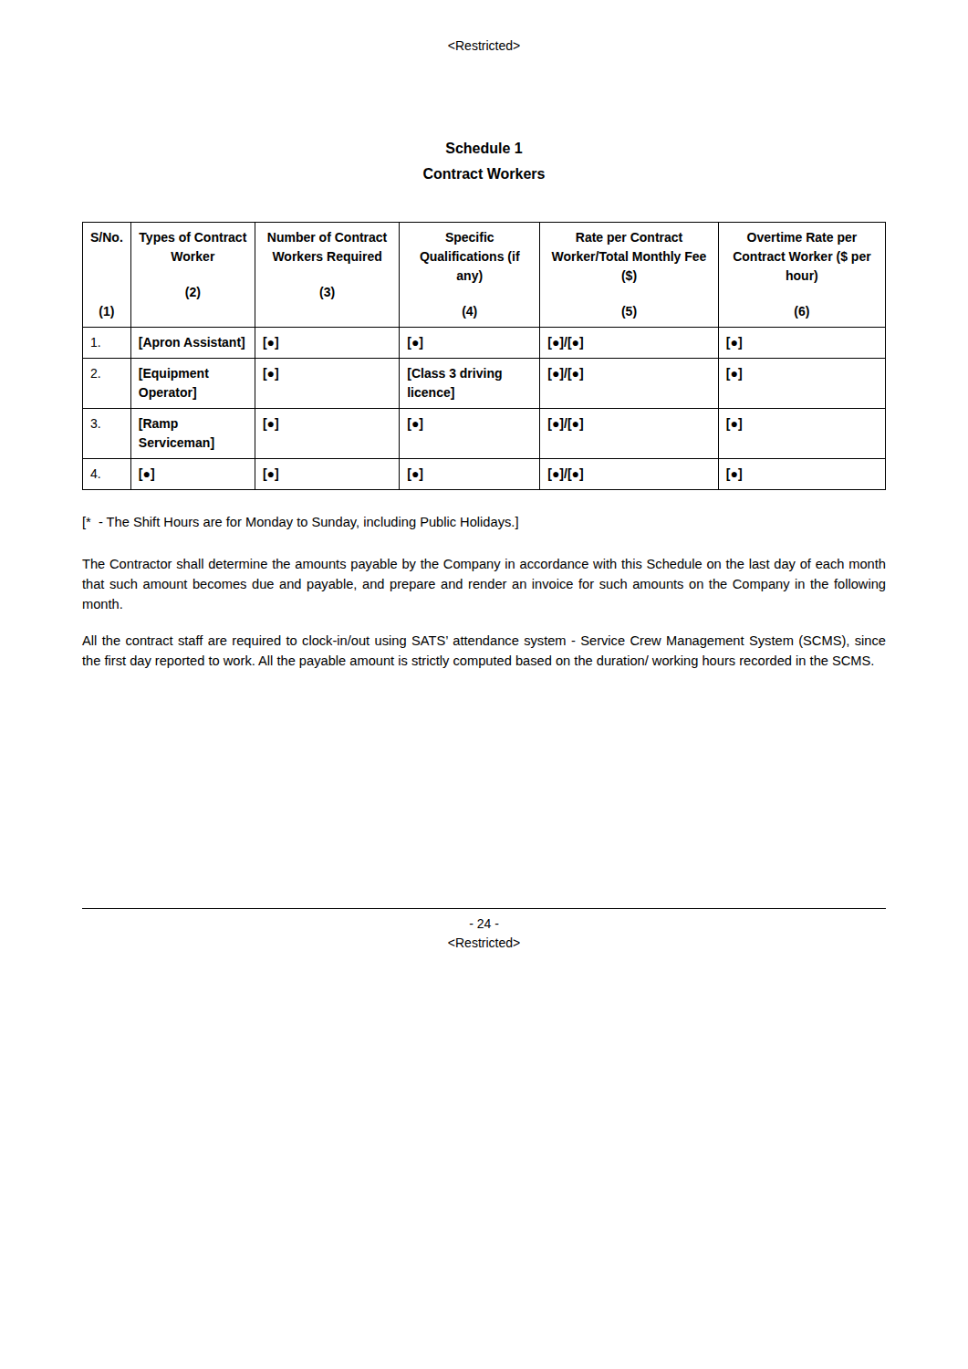<Restricted>
Schedule 1
Contract Workers
| S/No. (1) | Types of Contract Worker (2) | Number of Contract Workers Required (3) | Specific Qualifications (if any) (4) | Rate per Contract Worker/Total Monthly Fee ($) (5) | Overtime Rate per Contract Worker ($ per hour) (6) |
| --- | --- | --- | --- | --- | --- |
| 1. | [Apron Assistant] | [●] | [●] | [●]/[●] | [●] |
| 2. | [Equipment Operator] | [●] | [Class 3 driving licence] | [●]/[●] | [●] |
| 3. | [Ramp Serviceman] | [●] | [●] | [●]/[●] | [●] |
| 4. | [●] | [●] | [●] | [●]/[●] | [●] |
[* - The Shift Hours are for Monday to Sunday, including Public Holidays.]
The Contractor shall determine the amounts payable by the Company in accordance with this Schedule on the last day of each month that such amount becomes due and payable, and prepare and render an invoice for such amounts on the Company in the following month.
All the contract staff are required to clock-in/out using SATS’ attendance system - Service Crew Management System (SCMS), since the first day reported to work. All the payable amount is strictly computed based on the duration/ working hours recorded in the SCMS.
- 24 - <Restricted>